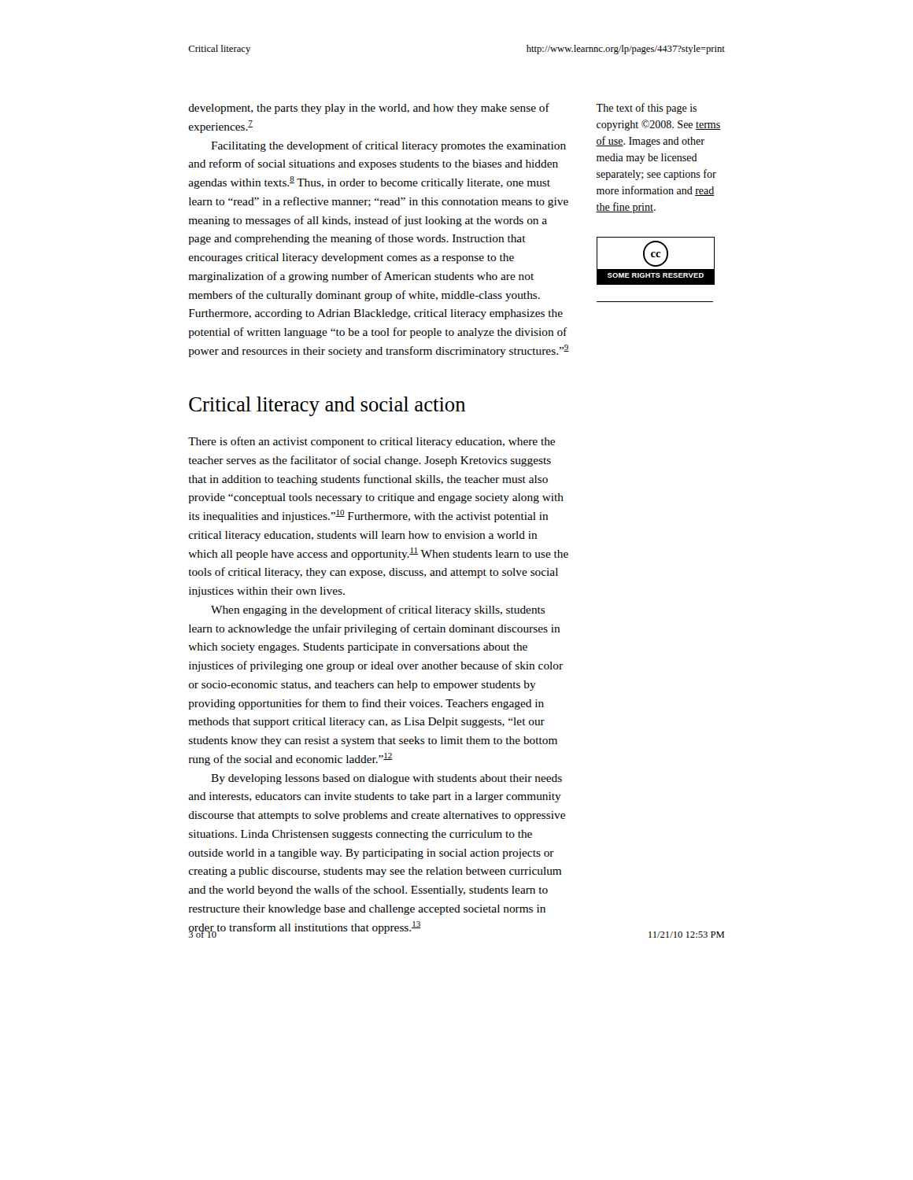Critical literacy
http://www.learnnc.org/lp/pages/4437?style=print
development, the parts they play in the world, and how they make sense of experiences.7
Facilitating the development of critical literacy promotes the examination and reform of social situations and exposes students to the biases and hidden agendas within texts.8 Thus, in order to become critically literate, one must learn to “read” in a reflective manner; “read” in this connotation means to give meaning to messages of all kinds, instead of just looking at the words on a page and comprehending the meaning of those words. Instruction that encourages critical literacy development comes as a response to the marginalization of a growing number of American students who are not members of the culturally dominant group of white, middle-class youths. Furthermore, according to Adrian Blackledge, critical literacy emphasizes the potential of written language “to be a tool for people to analyze the division of power and resources in their society and transform discriminatory structures.”9
Critical literacy and social action
There is often an activist component to critical literacy education, where the teacher serves as the facilitator of social change. Joseph Kretovics suggests that in addition to teaching students functional skills, the teacher must also provide “conceptual tools necessary to critique and engage society along with its inequalities and injustices.”10 Furthermore, with the activist potential in critical literacy education, students will learn how to envision a world in which all people have access and opportunity.11 When students learn to use the tools of critical literacy, they can expose, discuss, and attempt to solve social injustices within their own lives.
When engaging in the development of critical literacy skills, students learn to acknowledge the unfair privileging of certain dominant discourses in which society engages. Students participate in conversations about the injustices of privileging one group or ideal over another because of skin color or socio-economic status, and teachers can help to empower students by providing opportunities for them to find their voices. Teachers engaged in methods that support critical literacy can, as Lisa Delpit suggests, “let our students know they can resist a system that seeks to limit them to the bottom rung of the social and economic ladder.”12
By developing lessons based on dialogue with students about their needs and interests, educators can invite students to take part in a larger community discourse that attempts to solve problems and create alternatives to oppressive situations. Linda Christensen suggests connecting the curriculum to the outside world in a tangible way. By participating in social action projects or creating a public discourse, students may see the relation between curriculum and the world beyond the walls of the school. Essentially, students learn to restructure their knowledge base and challenge accepted societal norms in order to transform all institutions that oppress.13
The text of this page is copyright ©2008. See terms of use. Images and other media may be licensed separately; see captions for more information and read the fine print.
cc
SOME RIGHTS RESERVED
3 of 10
11/21/10 12:53 PM